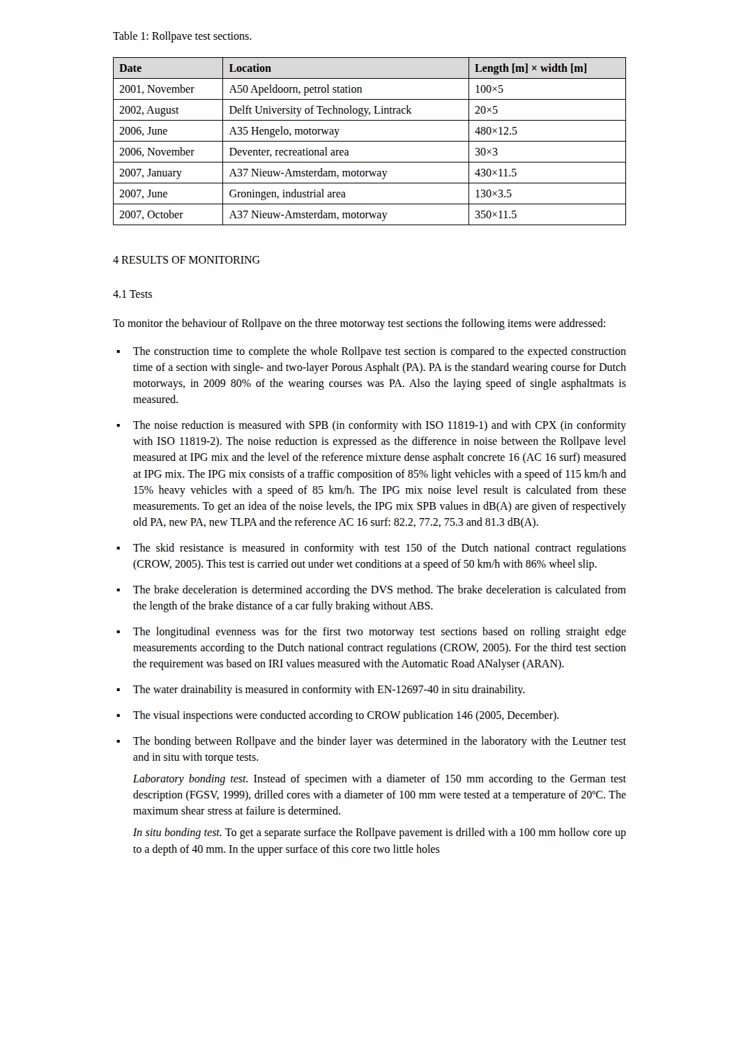Table 1: Rollpave test sections.
| Date | Location | Length [m] × width [m] |
| --- | --- | --- |
| 2001, November | A50 Apeldoorn, petrol station | 100×5 |
| 2002, August | Delft University of Technology, Lintrack | 20×5 |
| 2006, June | A35 Hengelo, motorway | 480×12.5 |
| 2006, November | Deventer, recreational area | 30×3 |
| 2007, January | A37 Nieuw-Amsterdam, motorway | 430×11.5 |
| 2007, June | Groningen, industrial area | 130×3.5 |
| 2007, October | A37 Nieuw-Amsterdam, motorway | 350×11.5 |
4 RESULTS OF MONITORING
4.1 Tests
To monitor the behaviour of Rollpave on the three motorway test sections the following items were addressed:
The construction time to complete the whole Rollpave test section is compared to the expected construction time of a section with single- and two-layer Porous Asphalt (PA). PA is the standard wearing course for Dutch motorways, in 2009 80% of the wearing courses was PA. Also the laying speed of single asphaltmats is measured.
The noise reduction is measured with SPB (in conformity with ISO 11819-1) and with CPX (in conformity with ISO 11819-2). The noise reduction is expressed as the difference in noise between the Rollpave level measured at IPG mix and the level of the reference mixture dense asphalt concrete 16 (AC 16 surf) measured at IPG mix. The IPG mix consists of a traffic composition of 85% light vehicles with a speed of 115 km/h and 15% heavy vehicles with a speed of 85 km/h. The IPG mix noise level result is calculated from these measurements. To get an idea of the noise levels, the IPG mix SPB values in dB(A) are given of respectively old PA, new PA, new TLPA and the reference AC 16 surf: 82.2, 77.2, 75.3 and 81.3 dB(A).
The skid resistance is measured in conformity with test 150 of the Dutch national contract regulations (CROW, 2005). This test is carried out under wet conditions at a speed of 50 km/h with 86% wheel slip.
The brake deceleration is determined according the DVS method. The brake deceleration is calculated from the length of the brake distance of a car fully braking without ABS.
The longitudinal evenness was for the first two motorway test sections based on rolling straight edge measurements according to the Dutch national contract regulations (CROW, 2005). For the third test section the requirement was based on IRI values measured with the Automatic Road ANalyser (ARAN).
The water drainability is measured in conformity with EN-12697-40 in situ drainability.
The visual inspections were conducted according to CROW publication 146 (2005, December).
The bonding between Rollpave and the binder layer was determined in the laboratory with the Leutner test and in situ with torque tests. Laboratory bonding test. Instead of specimen with a diameter of 150 mm according to the German test description (FGSV, 1999), drilled cores with a diameter of 100 mm were tested at a temperature of 20ºC. The maximum shear stress at failure is determined. In situ bonding test. To get a separate surface the Rollpave pavement is drilled with a 100 mm hollow core up to a depth of 40 mm. In the upper surface of this core two little holes